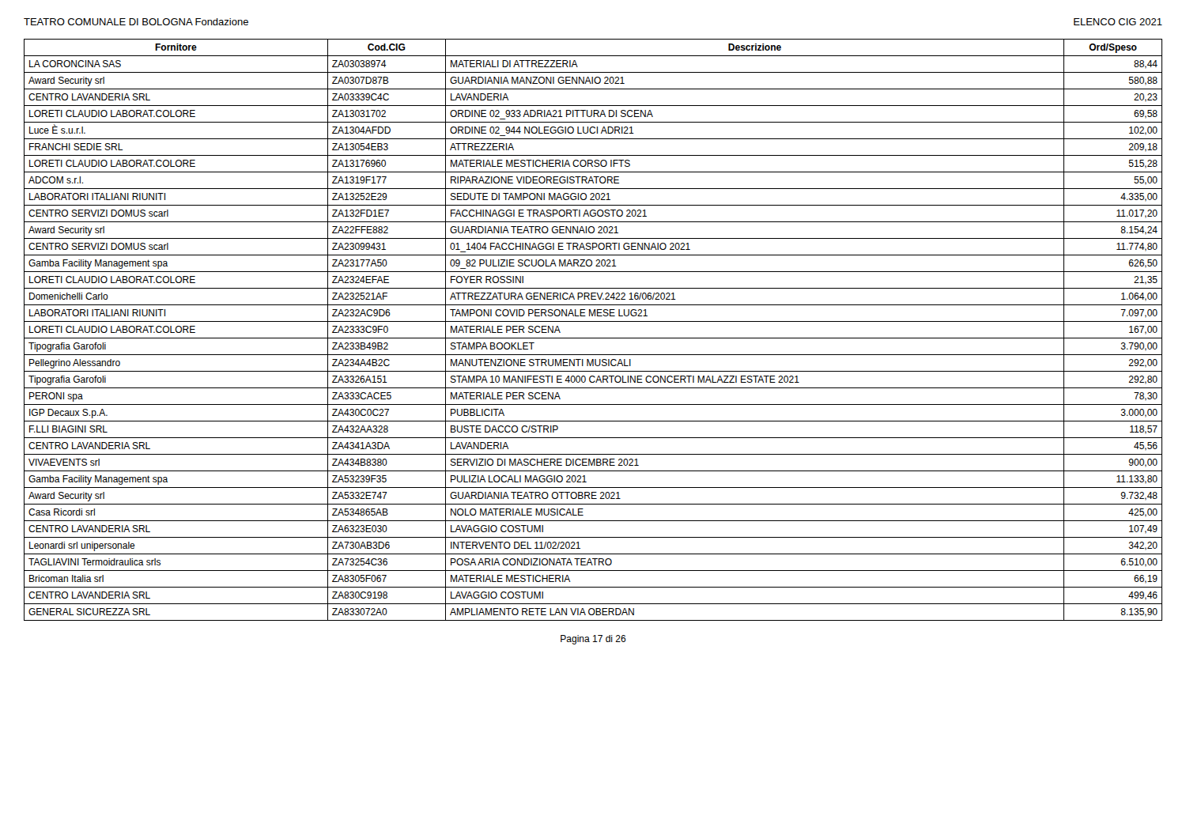TEATRO COMUNALE DI BOLOGNA Fondazione
ELENCO CIG 2021
| Fornitore | Cod.CIG | Descrizione | Ord/Speso |
| --- | --- | --- | --- |
| LA CORONCINA SAS | ZA03038974 | MATERIALI DI ATTREZZERIA | 88,44 |
| Award Security srl | ZA0307D87B | GUARDIANIA MANZONI GENNAIO 2021 | 580,88 |
| CENTRO LAVANDERIA SRL | ZA03339C4C | LAVANDERIA | 20,23 |
| LORETI CLAUDIO LABORAT.COLORE | ZA13031702 | ORDINE 02_933 ADRIA21 PITTURA DI SCENA | 69,58 |
| Luce È s.u.r.l. | ZA1304AFDD | ORDINE 02_944 NOLEGGIO LUCI ADRI21 | 102,00 |
| FRANCHI SEDIE SRL | ZA13054EB3 | ATTREZZERIA | 209,18 |
| LORETI CLAUDIO LABORAT.COLORE | ZA13176960 | MATERIALE MESTICHERIA CORSO IFTS | 515,28 |
| ADCOM s.r.l. | ZA1319F177 | RIPARAZIONE VIDEOREGISTRATORE | 55,00 |
| LABORATORI ITALIANI RIUNITI | ZA13252E29 | SEDUTE DI TAMPONI MAGGIO 2021 | 4.335,00 |
| CENTRO SERVIZI DOMUS scarl | ZA132FD1E7 | FACCHINAGGI E TRASPORTI AGOSTO 2021 | 11.017,20 |
| Award Security srl | ZA22FFE882 | GUARDIANIA TEATRO GENNAIO 2021 | 8.154,24 |
| CENTRO SERVIZI DOMUS scarl | ZA23099431 | 01_1404 FACCHINAGGI E TRASPORTI GENNAIO 2021 | 11.774,80 |
| Gamba Facility Management spa | ZA23177A50 | 09_82 PULIZIE SCUOLA MARZO 2021 | 626,50 |
| LORETI CLAUDIO LABORAT.COLORE | ZA2324EFAE | FOYER ROSSINI | 21,35 |
| Domenichelli Carlo | ZA232521AF | ATTREZZATURA GENERICA PREV.2422 16/06/2021 | 1.064,00 |
| LABORATORI ITALIANI RIUNITI | ZA232AC9D6 | TAMPONI COVID PERSONALE MESE LUG21 | 7.097,00 |
| LORETI CLAUDIO LABORAT.COLORE | ZA2333C9F0 | MATERIALE PER SCENA | 167,00 |
| Tipografia Garofoli | ZA233B49B2 | STAMPA BOOKLET | 3.790,00 |
| Pellegrino Alessandro | ZA234A4B2C | MANUTENZIONE STRUMENTI MUSICALI | 292,00 |
| Tipografia Garofoli | ZA3326A151 | STAMPA 10 MANIFESTI E 4000 CARTOLINE CONCERTI MALAZZI ESTATE 2021 | 292,80 |
| PERONI spa | ZA333CACE5 | MATERIALE PER SCENA | 78,30 |
| IGP Decaux S.p.A. | ZA430C0C27 | PUBBLICITA | 3.000,00 |
| F.LLI BIAGINI SRL | ZA432AA328 | BUSTE DACCO C/STRIP | 118,57 |
| CENTRO LAVANDERIA SRL | ZA4341A3DA | LAVANDERIA | 45,56 |
| VIVAEVENTS srl | ZA434B8380 | SERVIZIO DI MASCHERE DICEMBRE 2021 | 900,00 |
| Gamba Facility Management spa | ZA53239F35 | PULIZIA LOCALI MAGGIO 2021 | 11.133,80 |
| Award Security srl | ZA5332E747 | GUARDIANIA TEATRO OTTOBRE 2021 | 9.732,48 |
| Casa Ricordi srl | ZA534865AB | NOLO MATERIALE MUSICALE | 425,00 |
| CENTRO LAVANDERIA SRL | ZA6323E030 | LAVAGGIO COSTUMI | 107,49 |
| Leonardi srl unipersonale | ZA730AB3D6 | INTERVENTO DEL 11/02/2021 | 342,20 |
| TAGLIAVINI Termoidraulica srls | ZA73254C36 | POSA ARIA CONDIZIONATA TEATRO | 6.510,00 |
| Bricoman Italia srl | ZA8305F067 | MATERIALE MESTICHERIA | 66,19 |
| CENTRO LAVANDERIA SRL | ZA830C9198 | LAVAGGIO COSTUMI | 499,46 |
| GENERAL SICUREZZA SRL | ZA833072A0 | AMPLIAMENTO RETE LAN VIA OBERDAN | 8.135,90 |
Pagina 17 di 26